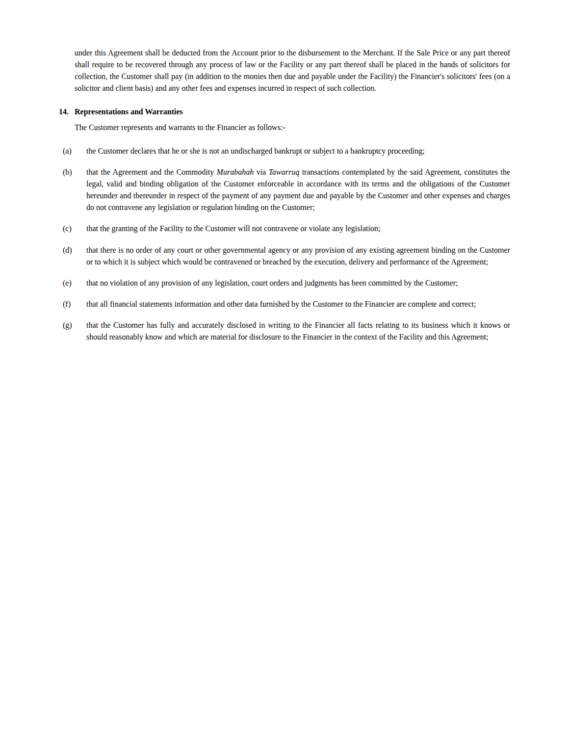under this Agreement shall be deducted from the Account prior to the disbursement to the Merchant. If the Sale Price or any part thereof shall require to be recovered through any process of law or the Facility or any part thereof shall be placed in the hands of solicitors for collection, the Customer shall pay (in addition to the monies then due and payable under the Facility) the Financier's solicitors' fees (on a solicitor and client basis) and any other fees and expenses incurred in respect of such collection.
14. Representations and Warranties
The Customer represents and warrants to the Financier as follows:-
(a)
the Customer declares that he or she is not an undischarged bankrupt or subject to a bankruptcy proceeding;
(b)
that the Agreement and the Commodity Murabahah via Tawarruq transactions contemplated by the said Agreement, constitutes the legal, valid and binding obligation of the Customer enforceable in accordance with its terms and the obligations of the Customer hereunder and thereunder in respect of the payment of any payment due and payable by the Customer and other expenses and charges do not contravene any legislation or regulation binding on the Customer;
(c)
that the granting of the Facility to the Customer will not contravene or violate any legislation;
(d)
that there is no order of any court or other governmental agency or any provision of any existing agreement binding on the Customer or to which it is subject which would be contravened or breached by the execution, delivery and performance of the Agreement;
(e)
that no violation of any provision of any legislation, court orders and judgments has been committed by the Customer;
(f)
that all financial statements information and other data furnished by the Customer to the Financier are complete and correct;
(g)
that the Customer has fully and accurately disclosed in writing to the Financier all facts relating to its business which it knows or should reasonably know and which are material for disclosure to the Financier in the context of the Facility and this Agreement;